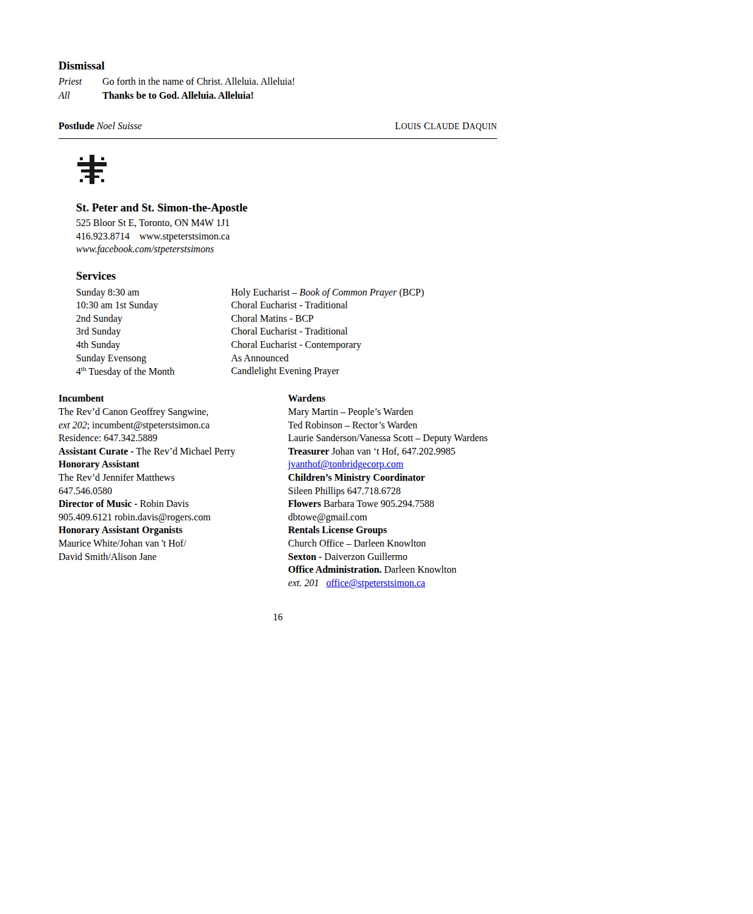Dismissal
Priest Go forth in the name of Christ. Alleluia. Alleluia!
All Thanks be to God. Alleluia. Alleluia!
Postlude Noel Suisse LOUIS CLAUDE DAQUIN
St. Peter and St. Simon-the-Apostle
525 Bloor St E, Toronto, ON M4W 1J1
416.923.8714 www.stpeterstsimon.ca
www.facebook.com/stpeterstsimons
Services
| Sunday 8:30 am | Holy Eucharist – Book of Common Prayer (BCP) |
| 10:30 am 1st Sunday | Choral Eucharist - Traditional |
| 2nd Sunday | Choral Matins - BCP |
| 3rd Sunday | Choral Eucharist - Traditional |
| 4th Sunday | Choral Eucharist - Contemporary |
| Sunday Evensong | As Announced |
| 4 th Tuesday of the Month | Candlelight Evening Prayer |
Incumbent
The Rev’d Canon Geoffrey Sangwine,
ext 202; incumbent@stpeterstsimon.ca
Residence: 647.342.5889
Assistant Curate - The Rev’d Michael Perry
Honorary Assistant
The Rev’d Jennifer Matthews
647.546.0580
Director of Music - Robin Davis
905.409.6121 robin.davis@rogers.com
Honorary Assistant Organists
Maurice White/Johan van 't Hof/
David Smith/Alison Jane
Wardens
Mary Martin – People’s Warden
Ted Robinson – Rector’s Warden
Laurie Sanderson/Vanessa Scott – Deputy Wardens
Treasurer Johan van ‘t Hof, 647.202.9985
jvanthof@tonbridgecorp.com
Children’s Ministry Coordinator
Sileen Phillips 647.718.6728
Flowers Barbara Towe 905.294.7588
dbtowe@gmail.com
Rentals License Groups
Church Office – Darleen Knowlton
Sexton - Daiverzon Guillermo
Office Administration. Darleen Knowlton
ext. 201 office@stpeterstsimon.ca
16